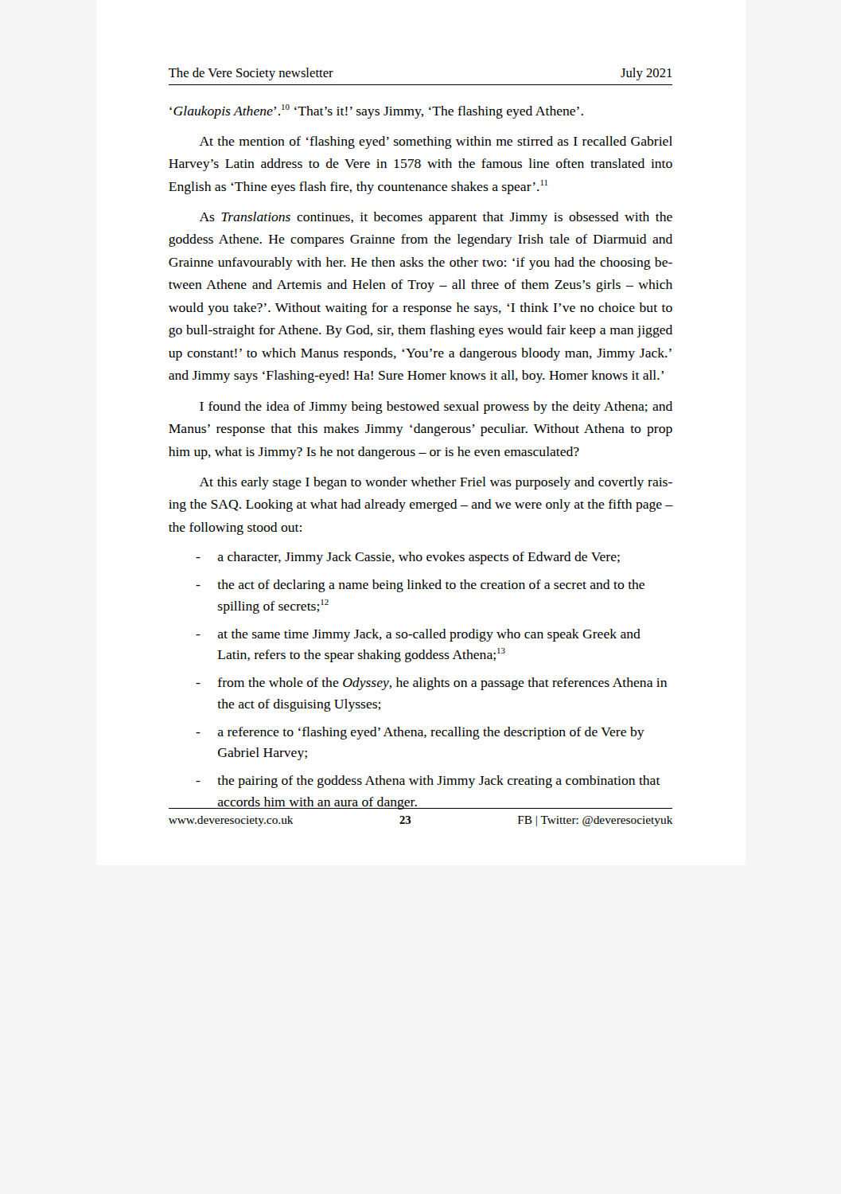The de Vere Society newsletter July 2021
‘Glaukopis Athene’.10 ‘That’s it!’ says Jimmy, ‘The flashing eyed Athene’.
At the mention of ‘flashing eyed’ something within me stirred as I recalled Gabriel Harvey’s Latin address to de Vere in 1578 with the famous line often translated into English as ‘Thine eyes flash fire, thy countenance shakes a spear’.11
As Translations continues, it becomes apparent that Jimmy is obsessed with the goddess Athene. He compares Grainne from the legendary Irish tale of Diarmuid and Grainne unfavourably with her. He then asks the other two: ‘if you had the choosing between Athene and Artemis and Helen of Troy – all three of them Zeus’s girls – which would you take?’. Without waiting for a response he says, ‘I think I’ve no choice but to go bull-straight for Athene. By God, sir, them flashing eyes would fair keep a man jigged up constant!’ to which Manus responds, ‘You’re a dangerous bloody man, Jimmy Jack.’ and Jimmy says ‘Flashing-eyed! Ha! Sure Homer knows it all, boy. Homer knows it all.’
I found the idea of Jimmy being bestowed sexual prowess by the deity Athena; and Manus’ response that this makes Jimmy ‘dangerous’ peculiar. Without Athena to prop him up, what is Jimmy? Is he not dangerous – or is he even emasculated?
At this early stage I began to wonder whether Friel was purposely and covertly raising the SAQ. Looking at what had already emerged – and we were only at the fifth page – the following stood out:
a character, Jimmy Jack Cassie, who evokes aspects of Edward de Vere;
the act of declaring a name being linked to the creation of a secret and to the spilling of secrets;12
at the same time Jimmy Jack, a so-called prodigy who can speak Greek and Latin, refers to the spear shaking goddess Athena;13
from the whole of the Odyssey, he alights on a passage that references Athena in the act of disguising Ulysses;
a reference to ‘flashing eyed’ Athena, recalling the description of de Vere by Gabriel Harvey;
the pairing of the goddess Athena with Jimmy Jack creating a combination that accords him with an aura of danger.
www.deveresociety.co.uk 23 FB | Twitter: @deveresocietyuk